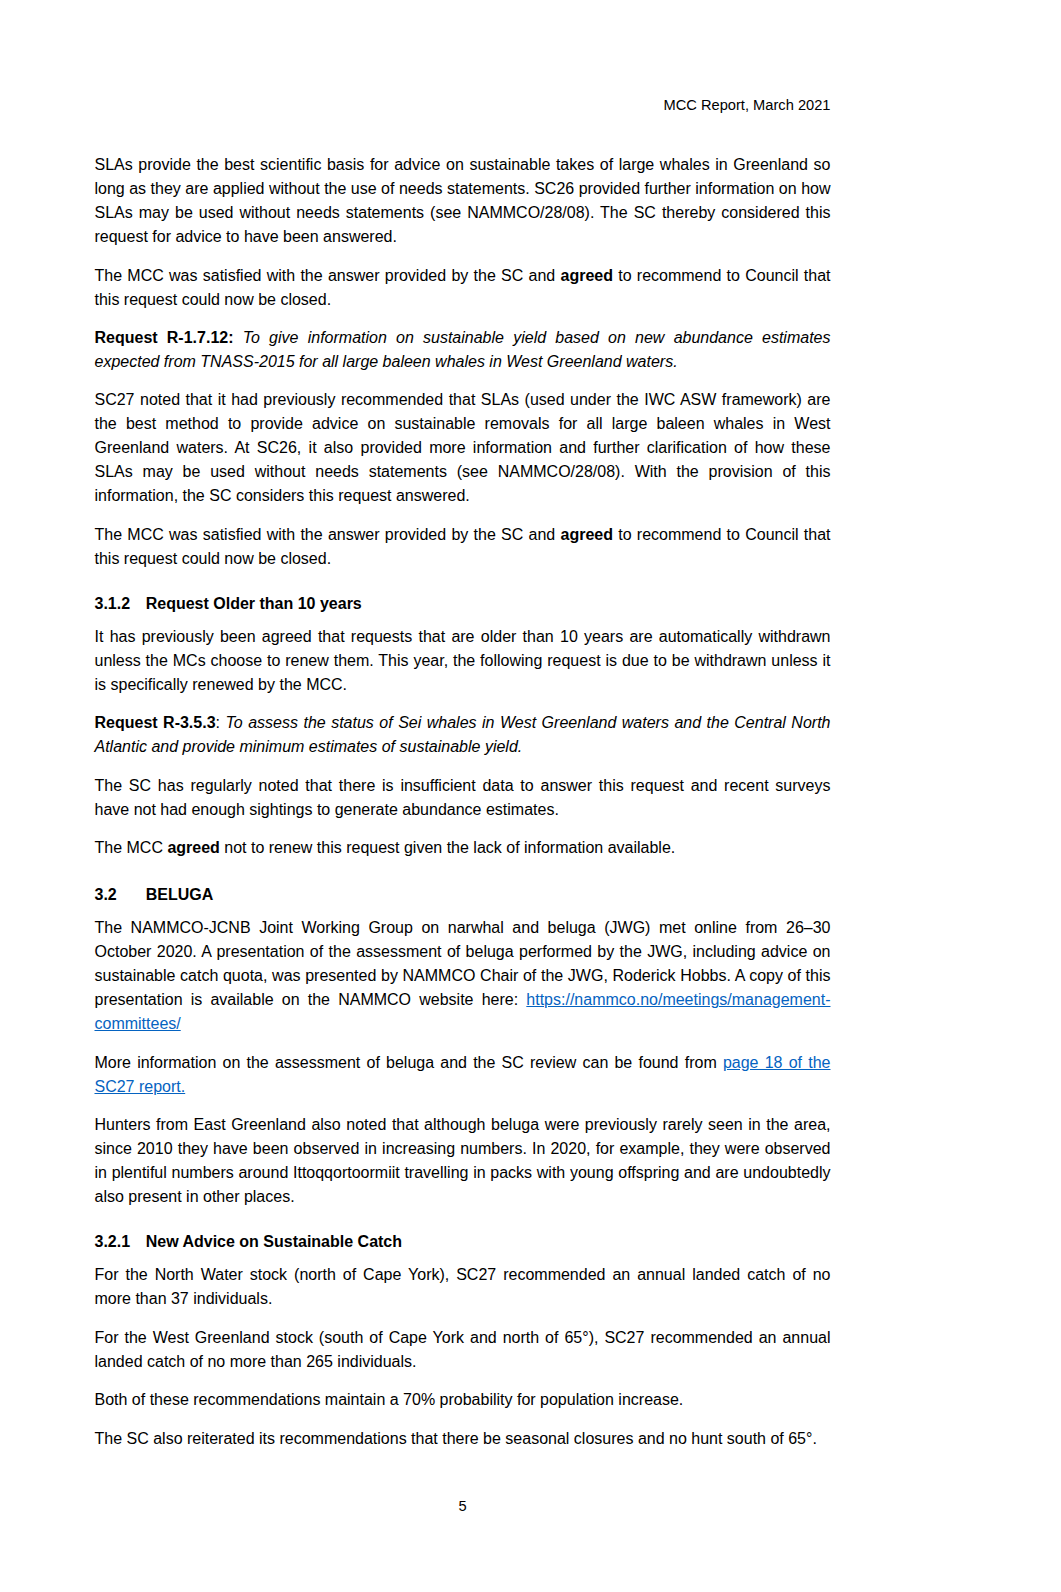MCC Report, March 2021
SLAs provide the best scientific basis for advice on sustainable takes of large whales in Greenland so long as they are applied without the use of needs statements. SC26 provided further information on how SLAs may be used without needs statements (see NAMMCO/28/08). The SC thereby considered this request for advice to have been answered.
The MCC was satisfied with the answer provided by the SC and agreed to recommend to Council that this request could now be closed.
Request R-1.7.12: To give information on sustainable yield based on new abundance estimates expected from TNASS-2015 for all large baleen whales in West Greenland waters.
SC27 noted that it had previously recommended that SLAs (used under the IWC ASW framework) are the best method to provide advice on sustainable removals for all large baleen whales in West Greenland waters. At SC26, it also provided more information and further clarification of how these SLAs may be used without needs statements (see NAMMCO/28/08). With the provision of this information, the SC considers this request answered.
The MCC was satisfied with the answer provided by the SC and agreed to recommend to Council that this request could now be closed.
3.1.2 Request Older than 10 years
It has previously been agreed that requests that are older than 10 years are automatically withdrawn unless the MCs choose to renew them. This year, the following request is due to be withdrawn unless it is specifically renewed by the MCC.
Request R-3.5.3: To assess the status of Sei whales in West Greenland waters and the Central North Atlantic and provide minimum estimates of sustainable yield.
The SC has regularly noted that there is insufficient data to answer this request and recent surveys have not had enough sightings to generate abundance estimates.
The MCC agreed not to renew this request given the lack of information available.
3.2 BELUGA
The NAMMCO-JCNB Joint Working Group on narwhal and beluga (JWG) met online from 26–30 October 2020. A presentation of the assessment of beluga performed by the JWG, including advice on sustainable catch quota, was presented by NAMMCO Chair of the JWG, Roderick Hobbs. A copy of this presentation is available on the NAMMCO website here: https://nammco.no/meetings/management-committees/
More information on the assessment of beluga and the SC review can be found from page 18 of the SC27 report.
Hunters from East Greenland also noted that although beluga were previously rarely seen in the area, since 2010 they have been observed in increasing numbers. In 2020, for example, they were observed in plentiful numbers around Ittoqqortoormiit travelling in packs with young offspring and are undoubtedly also present in other places.
3.2.1 New Advice on Sustainable Catch
For the North Water stock (north of Cape York), SC27 recommended an annual landed catch of no more than 37 individuals.
For the West Greenland stock (south of Cape York and north of 65°), SC27 recommended an annual landed catch of no more than 265 individuals.
Both of these recommendations maintain a 70% probability for population increase.
The SC also reiterated its recommendations that there be seasonal closures and no hunt south of 65°.
5